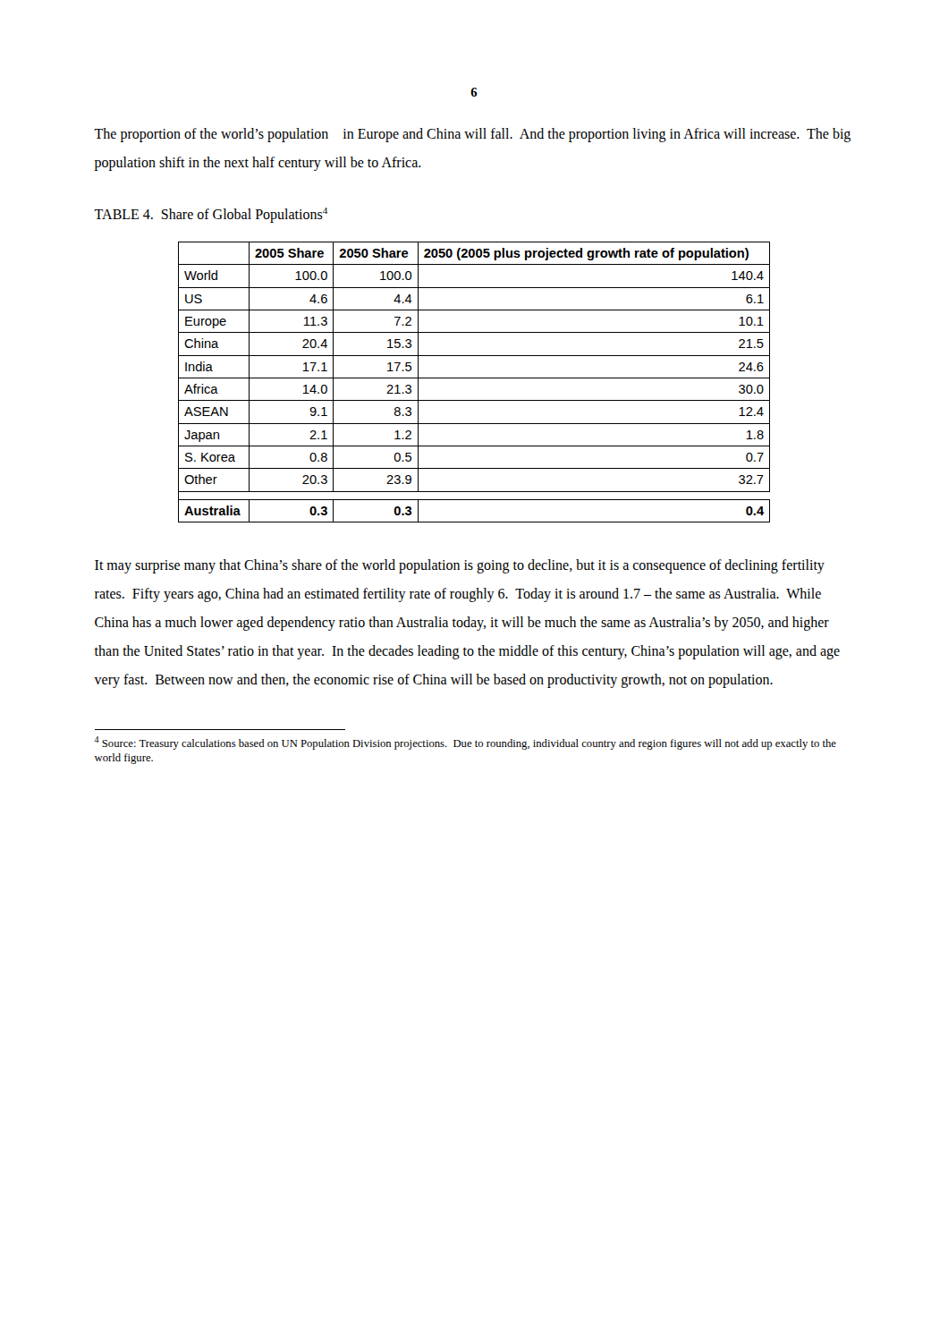6
The proportion of the world’s population in Europe and China will fall. And the proportion living in Africa will increase. The big population shift in the next half century will be to Africa.
TABLE 4. Share of Global Populations4
| | 2005 Share | 2050 Share | 2050 (2005 plus projected growth rate of population) |
| --- | --- | --- | --- |
| World | 100.0 | 100.0 | 140.4 |
| US | 4.6 | 4.4 | 6.1 |
| Europe | 11.3 | 7.2 | 10.1 |
| China | 20.4 | 15.3 | 21.5 |
| India | 17.1 | 17.5 | 24.6 |
| Africa | 14.0 | 21.3 | 30.0 |
| ASEAN | 9.1 | 8.3 | 12.4 |
| Japan | 2.1 | 1.2 | 1.8 |
| S. Korea | 0.8 | 0.5 | 0.7 |
| Other | 20.3 | 23.9 | 32.7 |
| Australia | 0.3 | 0.3 | 0.4 |
It may surprise many that China’s share of the world population is going to decline, but it is a consequence of declining fertility rates. Fifty years ago, China had an estimated fertility rate of roughly 6. Today it is around 1.7 – the same as Australia. While China has a much lower aged dependency ratio than Australia today, it will be much the same as Australia’s by 2050, and higher than the United States’ ratio in that year. In the decades leading to the middle of this century, China’s population will age, and age very fast. Between now and then, the economic rise of China will be based on productivity growth, not on population.
4 Source: Treasury calculations based on UN Population Division projections. Due to rounding, individual country and region figures will not add up exactly to the world figure.